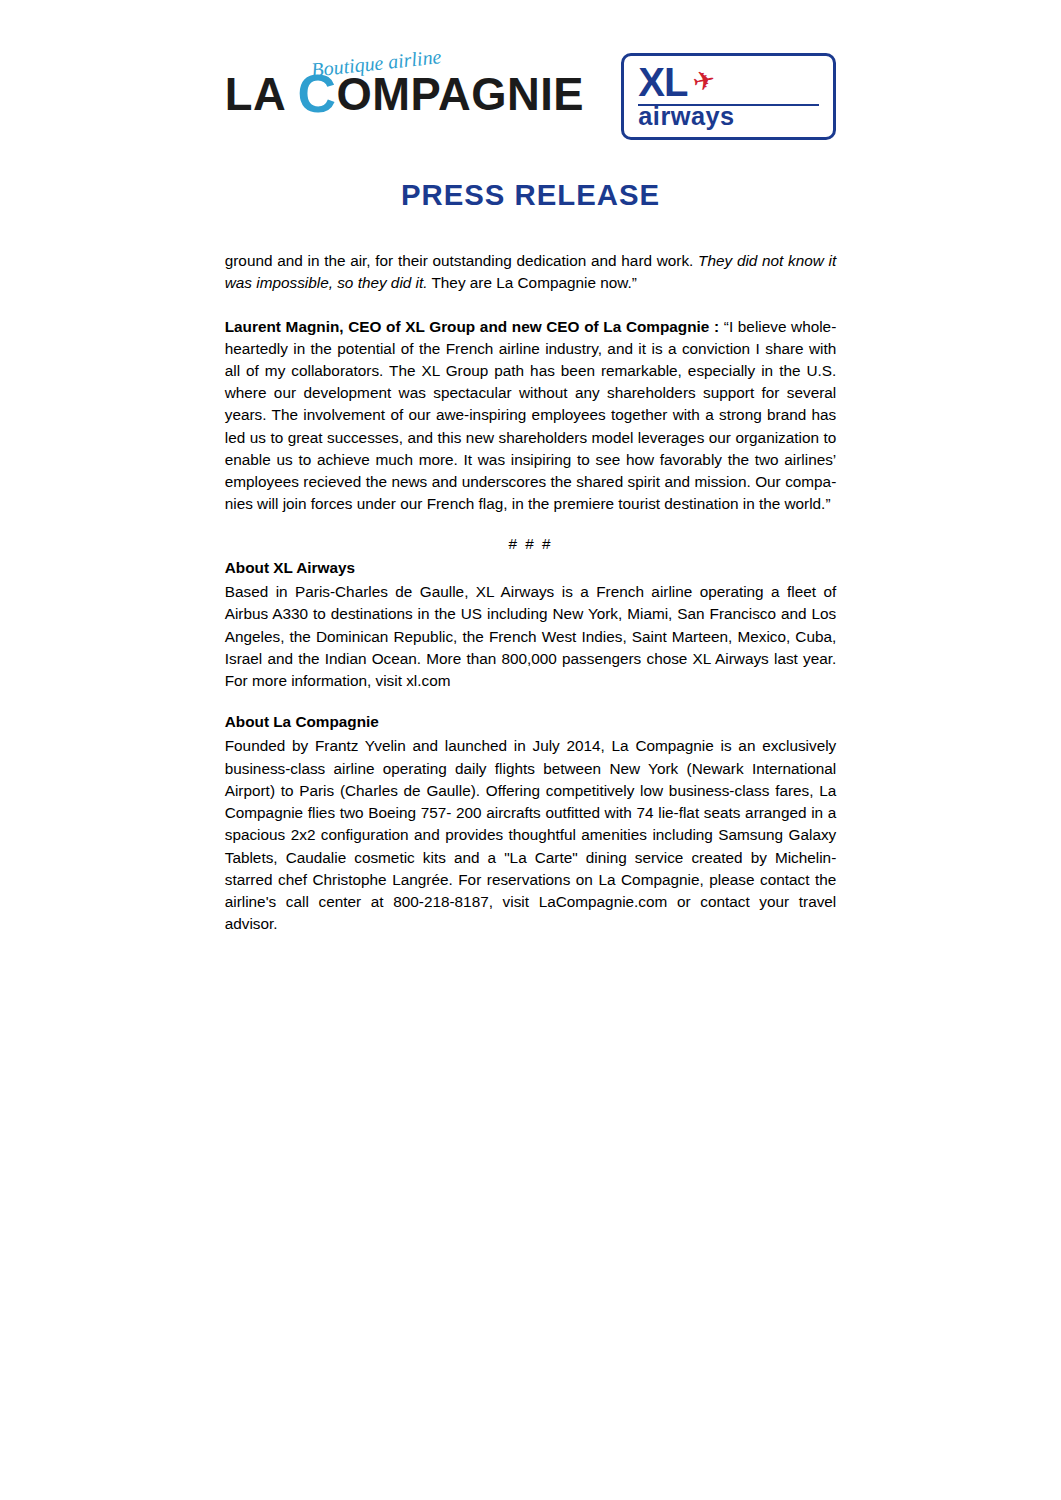Boutique airline
LA COMPAGNIE
XL✈
airways
PRESS RELEASE
ground and in the air, for their outstanding dedication and hard work. They did not know it was impossible, so they did it. They are La Compagnie now.”
Laurent Magnin, CEO of XL Group and new CEO of La Compagnie : “I believe wholeheartedly in the potential of the French airline industry, and it is a conviction I share with all of my collaborators. The XL Group path has been remarkable, especially in the U.S. where our development was spectacular without any shareholders support for several years. The involvement of our awe-inspiring employees together with a strong brand has led us to great successes, and this new shareholders model leverages our organization to enable us to achieve much more. It was insipiring to see how favorably the two airlines’ employees recieved the news and underscores the shared spirit and mission. Our companies will join forces under our French flag, in the premiere tourist destination in the world.”
# # #
About XL Airways
Based in Paris-Charles de Gaulle, XL Airways is a French airline operating a fleet of Airbus A330 to destinations in the US including New York, Miami, San Francisco and Los Angeles, the Dominican Republic, the French West Indies, Saint Marteen, Mexico, Cuba, Israel and the Indian Ocean. More than 800,000 passengers chose XL Airways last year. For more information, visit xl.com
About La Compagnie
Founded by Frantz Yvelin and launched in July 2014, La Compagnie is an exclusively business-class airline operating daily flights between New York (Newark International Airport) to Paris (Charles de Gaulle). Offering competitively low business-class fares, La Compagnie flies two Boeing 757- 200 aircrafts outfitted with 74 lie-flat seats arranged in a spacious 2x2 configuration and provides thoughtful amenities including Samsung Galaxy Tablets, Caudalie cosmetic kits and a "La Carte" dining service created by Michelin-starred chef Christophe Langrée. For reservations on La Compagnie, please contact the airline's call center at 800-218-8187, visit LaCompagnie.com or contact your travel advisor.